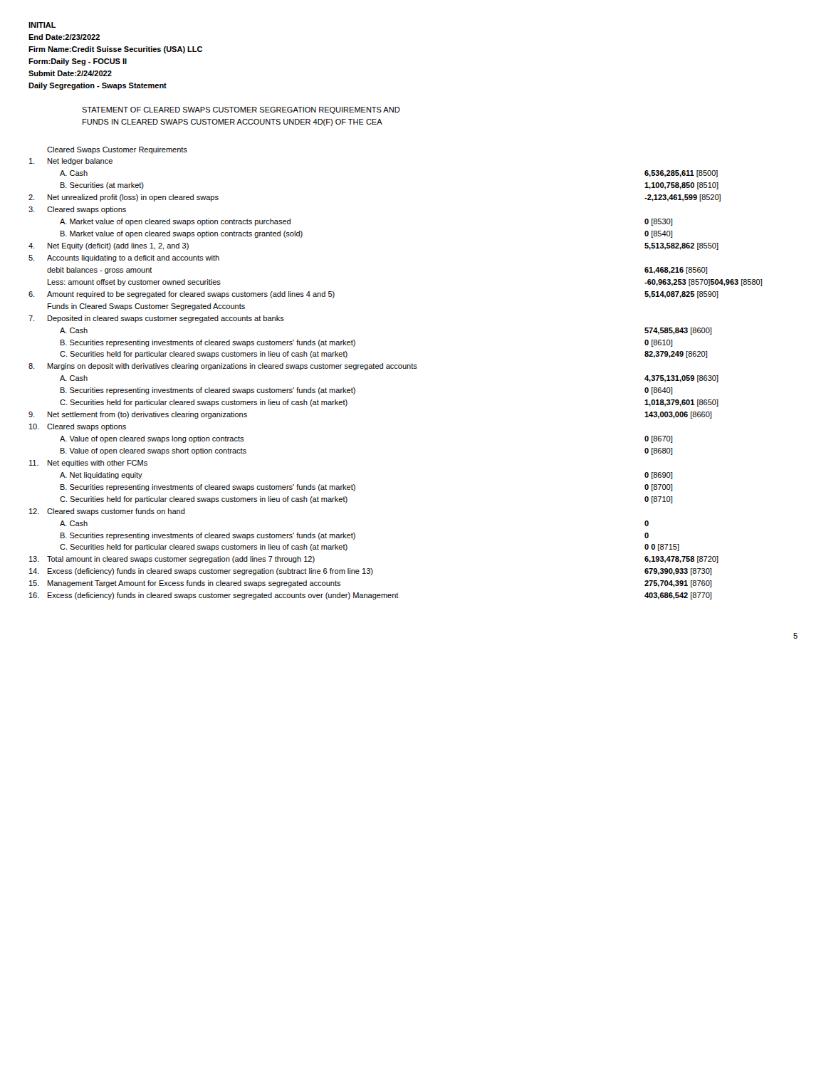INITIAL
End Date:2/23/2022
Firm Name:Credit Suisse Securities (USA) LLC
Form:Daily Seg - FOCUS II
Submit Date:2/24/2022
Daily Segregation - Swaps Statement
STATEMENT OF CLEARED SWAPS CUSTOMER SEGREGATION REQUIREMENTS AND
FUNDS IN CLEARED SWAPS CUSTOMER ACCOUNTS UNDER 4D(F) OF THE CEA
| | Cleared Swaps Customer Requirements | |
| 1. | Net ledger balance | |
| | A. Cash | 6,536,285,611 [8500] |
| | B. Securities (at market) | 1,100,758,850 [8510] |
| 2. | Net unrealized profit (loss) in open cleared swaps | -2,123,461,599 [8520] |
| 3. | Cleared swaps options | |
| | A. Market value of open cleared swaps option contracts purchased | 0 [8530] |
| | B. Market value of open cleared swaps option contracts granted (sold) | 0 [8540] |
| 4. | Net Equity (deficit) (add lines 1, 2, and 3) | 5,513,582,862 [8550] |
| 5. | Accounts liquidating to a deficit and accounts with | |
| | debit balances - gross amount | 61,468,216 [8560] |
| | Less: amount offset by customer owned securities | -60,963,253 [8570] 504,963 [8580] |
| 6. | Amount required to be segregated for cleared swaps customers (add lines 4 and 5) | 5,514,087,825 [8590] |
| | Funds in Cleared Swaps Customer Segregated Accounts | |
| 7. | Deposited in cleared swaps customer segregated accounts at banks | |
| | A. Cash | 574,585,843 [8600] |
| | B. Securities representing investments of cleared swaps customers' funds (at market) | 0 [8610] |
| | C. Securities held for particular cleared swaps customers in lieu of cash (at market) | 82,379,249 [8620] |
| 8. | Margins on deposit with derivatives clearing organizations in cleared swaps customer segregated accounts | |
| | A. Cash | 4,375,131,059 [8630] |
| | B. Securities representing investments of cleared swaps customers' funds (at market) | 0 [8640] |
| | C. Securities held for particular cleared swaps customers in lieu of cash (at market) | 1,018,379,601 [8650] |
| 9. | Net settlement from (to) derivatives clearing organizations | 143,003,006 [8660] |
| 10. | Cleared swaps options | |
| | A. Value of open cleared swaps long option contracts | 0 [8670] |
| | B. Value of open cleared swaps short option contracts | 0 [8680] |
| 11. | Net equities with other FCMs | |
| | A. Net liquidating equity | 0 [8690] |
| | B. Securities representing investments of cleared swaps customers' funds (at market) | 0 [8700] |
| | C. Securities held for particular cleared swaps customers in lieu of cash (at market) | 0 [8710] |
| 12. | Cleared swaps customer funds on hand | |
| | A. Cash | 0 |
| | B. Securities representing investments of cleared swaps customers' funds (at market) | 0 |
| | C. Securities held for particular cleared swaps customers in lieu of cash (at market) | 0 0 [8715] |
| 13. | Total amount in cleared swaps customer segregation (add lines 7 through 12) | 6,193,478,758 [8720] |
| 14. | Excess (deficiency) funds in cleared swaps customer segregation (subtract line 6 from line 13) | 679,390,933 [8730] |
| 15. | Management Target Amount for Excess funds in cleared swaps segregated accounts | 275,704,391 [8760] |
| 16. | Excess (deficiency) funds in cleared swaps customer segregated accounts over (under) Management | 403,686,542 [8770] |
5